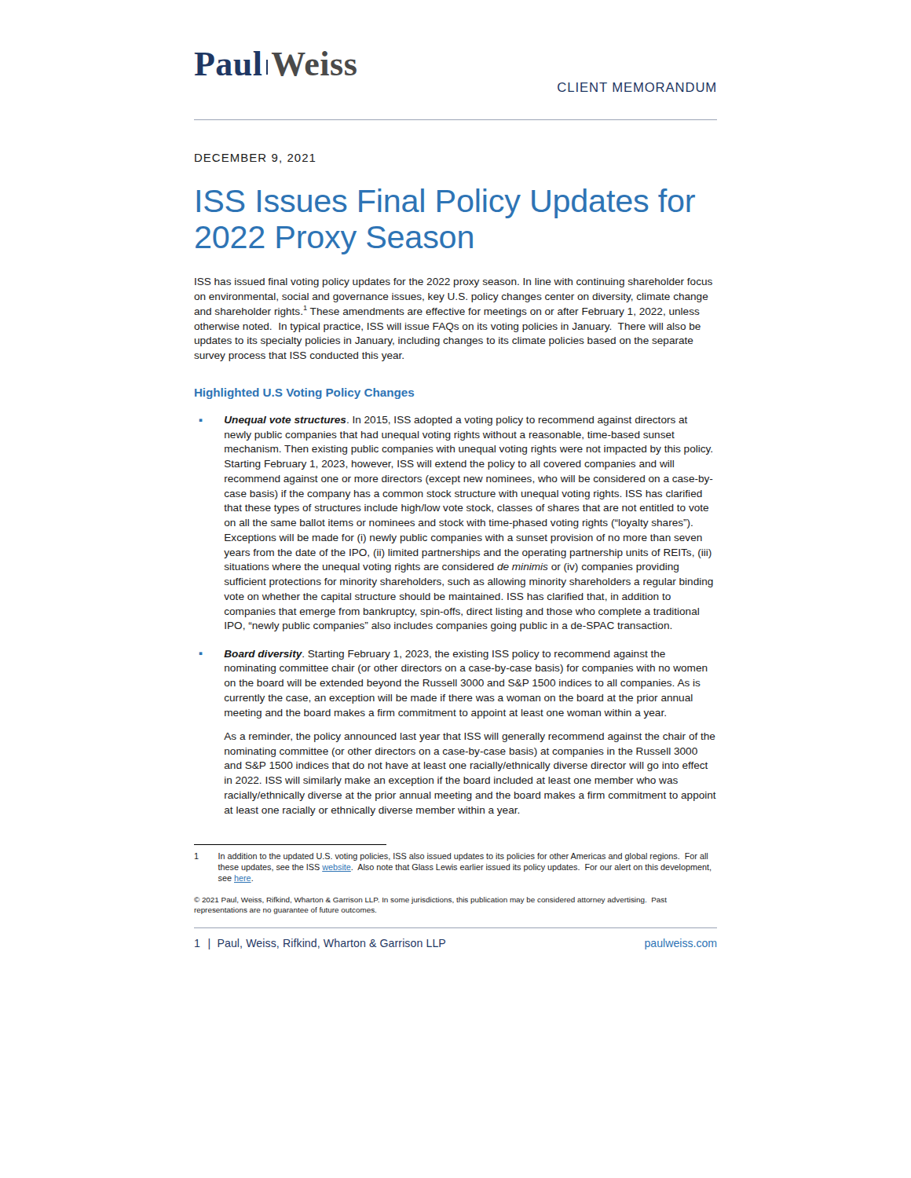Paul Weiss
CLIENT MEMORANDUM
DECEMBER 9, 2021
ISS Issues Final Policy Updates for 2022 Proxy Season
ISS has issued final voting policy updates for the 2022 proxy season. In line with continuing shareholder focus on environmental, social and governance issues, key U.S. policy changes center on diversity, climate change and shareholder rights.1 These amendments are effective for meetings on or after February 1, 2022, unless otherwise noted. In typical practice, ISS will issue FAQs on its voting policies in January. There will also be updates to its specialty policies in January, including changes to its climate policies based on the separate survey process that ISS conducted this year.
Highlighted U.S Voting Policy Changes
Unequal vote structures. In 2015, ISS adopted a voting policy to recommend against directors at newly public companies that had unequal voting rights without a reasonable, time-based sunset mechanism. Then existing public companies with unequal voting rights were not impacted by this policy. Starting February 1, 2023, however, ISS will extend the policy to all covered companies and will recommend against one or more directors (except new nominees, who will be considered on a case-by-case basis) if the company has a common stock structure with unequal voting rights. ISS has clarified that these types of structures include high/low vote stock, classes of shares that are not entitled to vote on all the same ballot items or nominees and stock with time-phased voting rights (“loyalty shares”). Exceptions will be made for (i) newly public companies with a sunset provision of no more than seven years from the date of the IPO, (ii) limited partnerships and the operating partnership units of REITs, (iii) situations where the unequal voting rights are considered de minimis or (iv) companies providing sufficient protections for minority shareholders, such as allowing minority shareholders a regular binding vote on whether the capital structure should be maintained. ISS has clarified that, in addition to companies that emerge from bankruptcy, spin-offs, direct listing and those who complete a traditional IPO, “newly public companies” also includes companies going public in a de-SPAC transaction.
Board diversity. Starting February 1, 2023, the existing ISS policy to recommend against the nominating committee chair (or other directors on a case-by-case basis) for companies with no women on the board will be extended beyond the Russell 3000 and S&P 1500 indices to all companies. As is currently the case, an exception will be made if there was a woman on the board at the prior annual meeting and the board makes a firm commitment to appoint at least one woman within a year.
As a reminder, the policy announced last year that ISS will generally recommend against the chair of the nominating committee (or other directors on a case-by-case basis) at companies in the Russell 3000 and S&P 1500 indices that do not have at least one racially/ethnically diverse director will go into effect in 2022. ISS will similarly make an exception if the board included at least one member who was racially/ethnically diverse at the prior annual meeting and the board makes a firm commitment to appoint at least one racially or ethnically diverse member within a year.
1
In addition to the updated U.S. voting policies, ISS also issued updates to its policies for other Americas and global regions. For all these updates, see the ISS website. Also note that Glass Lewis earlier issued its policy updates. For our alert on this development, see here.
© 2021 Paul, Weiss, Rifkind, Wharton & Garrison LLP. In some jurisdictions, this publication may be considered attorney advertising. Past representations are no guarantee of future outcomes.
1 | Paul, Weiss, Rifkind, Wharton & Garrison LLP
paulweiss.com